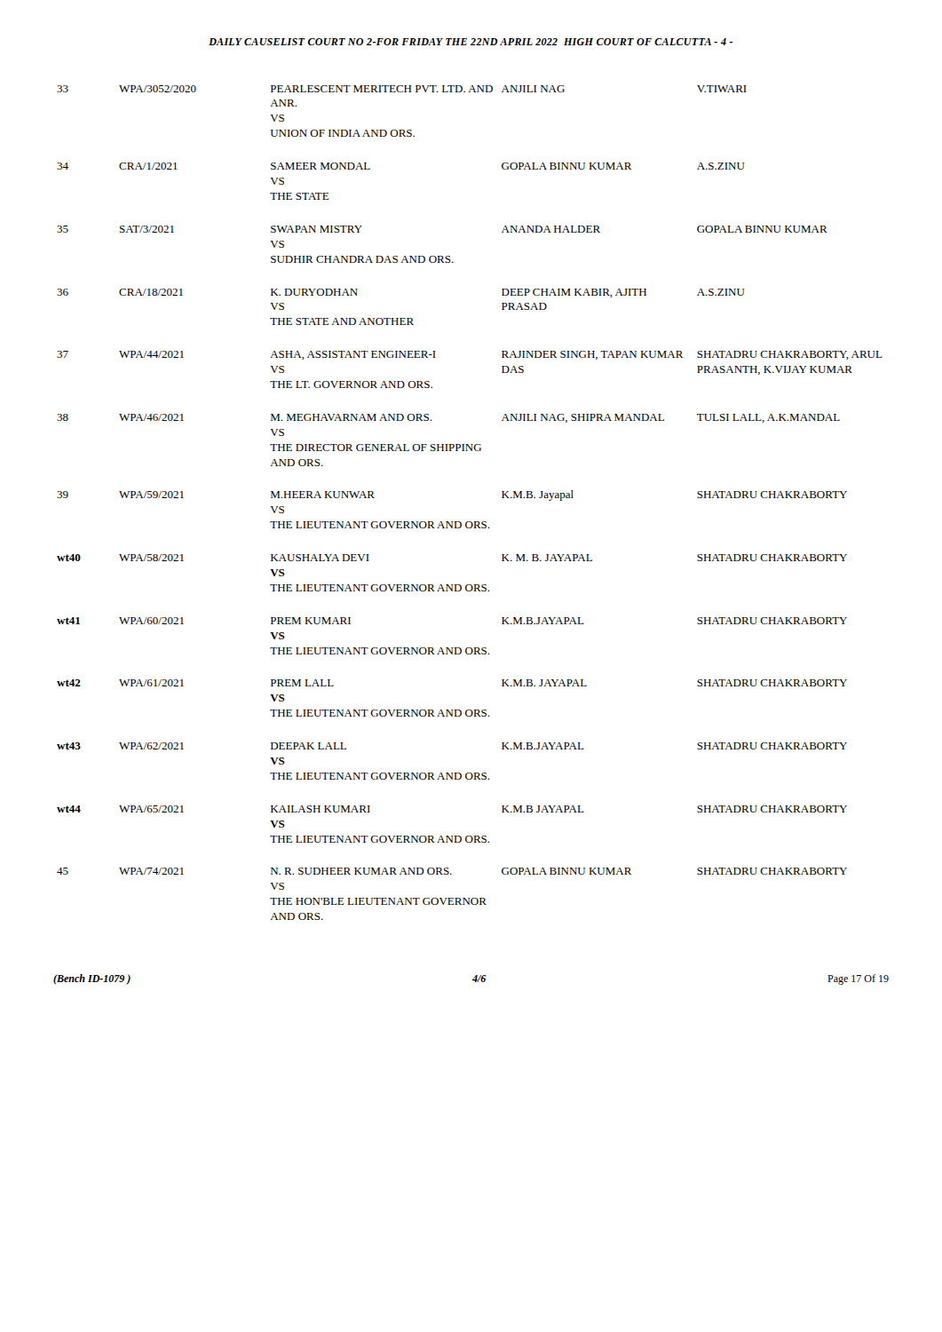DAILY CAUSELIST COURT NO 2-FOR FRIDAY THE 22ND APRIL 2022 HIGH COURT OF CALCUTTA - 4 -
| 33 | WPA/3052/2020 | PEARLESCENT MERITECH PVT. LTD. AND ANR. VS UNION OF INDIA AND ORS. | ANJILI NAG | V.TIWARI |
| 34 | CRA/1/2021 | SAMEER MONDAL VS THE STATE | GOPALA BINNU KUMAR | A.S.ZINU |
| 35 | SAT/3/2021 | SWAPAN MISTRY VS SUDHIR CHANDRA DAS AND ORS. | ANANDA HALDER | GOPALA BINNU KUMAR |
| 36 | CRA/18/2021 | K. DURYODHAN VS THE STATE AND ANOTHER | DEEP CHAIM KABIR, AJITH PRASAD | A.S.ZINU |
| 37 | WPA/44/2021 | ASHA, ASSISTANT ENGINEER-I VS THE LT. GOVERNOR AND ORS. | RAJINDER SINGH, TAPAN KUMAR DAS | SHATADRU CHAKRABORTY, ARUL PRASANTH, K.VIJAY KUMAR |
| 38 | WPA/46/2021 | M. MEGHAVARNAM AND ORS. VS THE DIRECTOR GENERAL OF SHIPPING AND ORS. | ANJILI NAG, SHIPRA MANDAL | TULSI LALL, A.K.MANDAL |
| 39 | WPA/59/2021 | M.HEERA KUNWAR VS THE LIEUTENANT GOVERNOR AND ORS. | K.M.B. Jayapal | SHATADRU CHAKRABORTY |
| wt40 | WPA/58/2021 | KAUSHALYA DEVI VS THE LIEUTENANT GOVERNOR AND ORS. | K. M. B. JAYAPAL | SHATADRU CHAKRABORTY |
| wt41 | WPA/60/2021 | PREM KUMARI VS THE LIEUTENANT GOVERNOR AND ORS. | K.M.B.JAYAPAL | SHATADRU CHAKRABORTY |
| wt42 | WPA/61/2021 | PREM LALL VS THE LIEUTENANT GOVERNOR AND ORS. | K.M.B. JAYAPAL | SHATADRU CHAKRABORTY |
| wt43 | WPA/62/2021 | DEEPAK LALL VS THE LIEUTENANT GOVERNOR AND ORS. | K.M.B.JAYAPAL | SHATADRU CHAKRABORTY |
| wt44 | WPA/65/2021 | KAILASH KUMARI VS THE LIEUTENANT GOVERNOR AND ORS. | K.M.B JAYAPAL | SHATADRU CHAKRABORTY |
| 45 | WPA/74/2021 | N. R. SUDHEER KUMAR AND ORS. VS THE HON'BLE LIEUTENANT GOVERNOR AND ORS. | GOPALA BINNU KUMAR | SHATADRU CHAKRABORTY |
(Bench ID-1079 )
4/6
Page 17 Of 19